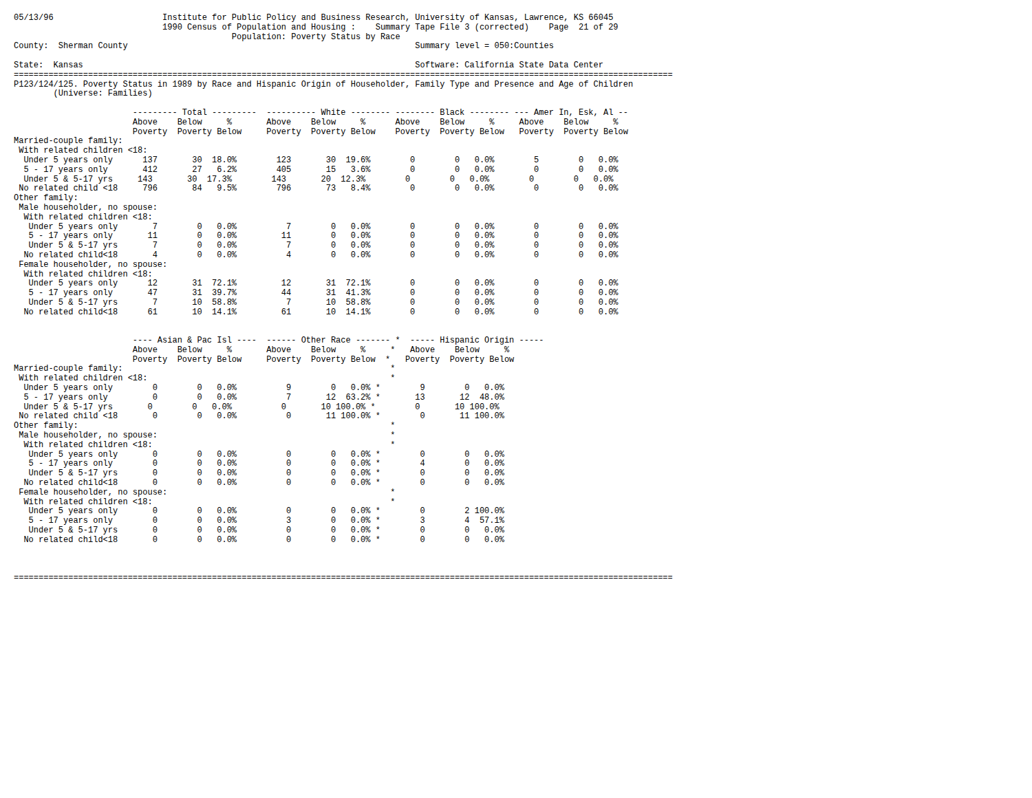05/13/96                      Institute for Public Policy and Business Research, University of Kansas, Lawrence, KS 66045
                              1990 Census of Population and Housing :    Summary Tape File 3 (corrected)    Page  21 of 29
                                            Population: Poverty Status by Race
County:  Sherman County                                                          Summary level = 050:Counties

State:  Kansas                                                                   Software: California State Data Center
=====================================================================================================================================
P123/124/125. Poverty Status in 1989 by Race and Hispanic Origin of Householder, Family Type and Presence and Age of Children
        (Universe: Families)

                        --------- Total ---------  ---------- White -------- -------- Black -------- --- Amer In, Esk, Al --
                        Above    Below     %       Above    Below     %      Above    Below     %     Above    Below     %
                        Poverty  Poverty Below     Poverty  Poverty Below    Poverty  Poverty Below   Poverty  Poverty Below
Married-couple family:
 With related children <18:
  Under 5 years only      137       30  18.0%        123       30  19.6%        0        0   0.0%        5        0   0.0%
  5 - 17 years only       412       27   6.2%        405       15   3.6%        0        0   0.0%        0        0   0.0%
  Under 5 & 5-17 yrs     143       30  17.3%        143       20  12.3%        0        0   0.0%        0        0   0.0%
 No related child <18     796       84   9.5%        796       73   8.4%        0        0   0.0%        0        0   0.0%
Other family:
 Male householder, no spouse:
  With related children <18:
   Under 5 years only       7        0   0.0%          7        0   0.0%        0        0   0.0%        0        0   0.0%
   5 - 17 years only       11        0   0.0%         11        0   0.0%        0        0   0.0%        0        0   0.0%
   Under 5 & 5-17 yrs       7        0   0.0%          7        0   0.0%        0        0   0.0%        0        0   0.0%
  No related child<18       4        0   0.0%          4        0   0.0%        0        0   0.0%        0        0   0.0%
 Female householder, no spouse:
  With related children <18:
   Under 5 years only      12       31  72.1%         12       31  72.1%        0        0   0.0%        0        0   0.0%
   5 - 17 years only       47       31  39.7%         44       31  41.3%        0        0   0.0%        0        0   0.0%
   Under 5 & 5-17 yrs       7       10  58.8%          7       10  58.8%        0        0   0.0%        0        0   0.0%
  No related child<18      61       10  14.1%         61       10  14.1%        0        0   0.0%        0        0   0.0%


                        ---- Asian & Pac Isl ----  ------ Other Race ------- *  ----- Hispanic Origin -----
                        Above    Below     %       Above    Below     %     *   Above    Below     %
                        Poverty  Poverty Below     Poverty  Poverty Below  *   Poverty  Poverty Below
Married-couple family:                                                      *
 With related children <18:                                                 *
  Under 5 years only        0        0   0.0%          9        0   0.0% *        9        0   0.0%
  5 - 17 years only         0        0   0.0%          7       12  63.2% *       13       12  48.0%
  Under 5 & 5-17 yrs       0        0   0.0%          0       10 100.0% *        0       10 100.0%
 No related child <18       0        0   0.0%          0       11 100.0% *        0       11 100.0%
Other family:                                                               *
 Male householder, no spouse:                                               *
  With related children <18:                                                *
   Under 5 years only       0        0   0.0%          0        0   0.0% *        0        0   0.0%
   5 - 17 years only        0        0   0.0%          0        0   0.0% *        4        0   0.0%
   Under 5 & 5-17 yrs       0        0   0.0%          0        0   0.0% *        0        0   0.0%
  No related child<18       0        0   0.0%          0        0   0.0% *        0        0   0.0%
 Female householder, no spouse:                                             *
  With related children <18:                                                *
   Under 5 years only       0        0   0.0%          0        0   0.0% *        0        2 100.0%
   5 - 17 years only        0        0   0.0%          3        0   0.0% *        3        4  57.1%
   Under 5 & 5-17 yrs       0        0   0.0%          0        0   0.0% *        0        0   0.0%
  No related child<18       0        0   0.0%          0        0   0.0% *        0        0   0.0%



=====================================================================================================================================